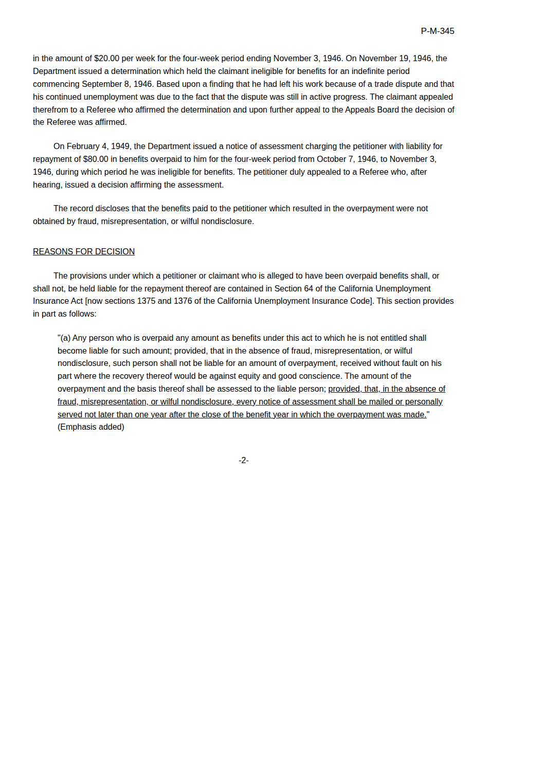P-M-345
in the amount of $20.00 per week for the four-week period ending November 3, 1946. On November 19, 1946, the Department issued a determination which held the claimant ineligible for benefits for an indefinite period commencing September 8, 1946. Based upon a finding that he had left his work because of a trade dispute and that his continued unemployment was due to the fact that the dispute was still in active progress. The claimant appealed therefrom to a Referee who affirmed the determination and upon further appeal to the Appeals Board the decision of the Referee was affirmed.
On February 4, 1949, the Department issued a notice of assessment charging the petitioner with liability for repayment of $80.00 in benefits overpaid to him for the four-week period from October 7, 1946, to November 3, 1946, during which period he was ineligible for benefits. The petitioner duly appealed to a Referee who, after hearing, issued a decision affirming the assessment.
The record discloses that the benefits paid to the petitioner which resulted in the overpayment were not obtained by fraud, misrepresentation, or wilful nondisclosure.
REASONS FOR DECISION
The provisions under which a petitioner or claimant who is alleged to have been overpaid benefits shall, or shall not, be held liable for the repayment thereof are contained in Section 64 of the California Unemployment Insurance Act [now sections 1375 and 1376 of the California Unemployment Insurance Code]. This section provides in part as follows:
"(a) Any person who is overpaid any amount as benefits under this act to which he is not entitled shall become liable for such amount; provided, that in the absence of fraud, misrepresentation, or wilful nondisclosure, such person shall not be liable for an amount of overpayment, received without fault on his part where the recovery thereof would be against equity and good conscience. The amount of the overpayment and the basis thereof shall be assessed to the liable person; provided, that, in the absence of fraud, misrepresentation, or wilful nondisclosure, every notice of assessment shall be mailed or personally served not later than one year after the close of the benefit year in which the overpayment was made." (Emphasis added)
-2-